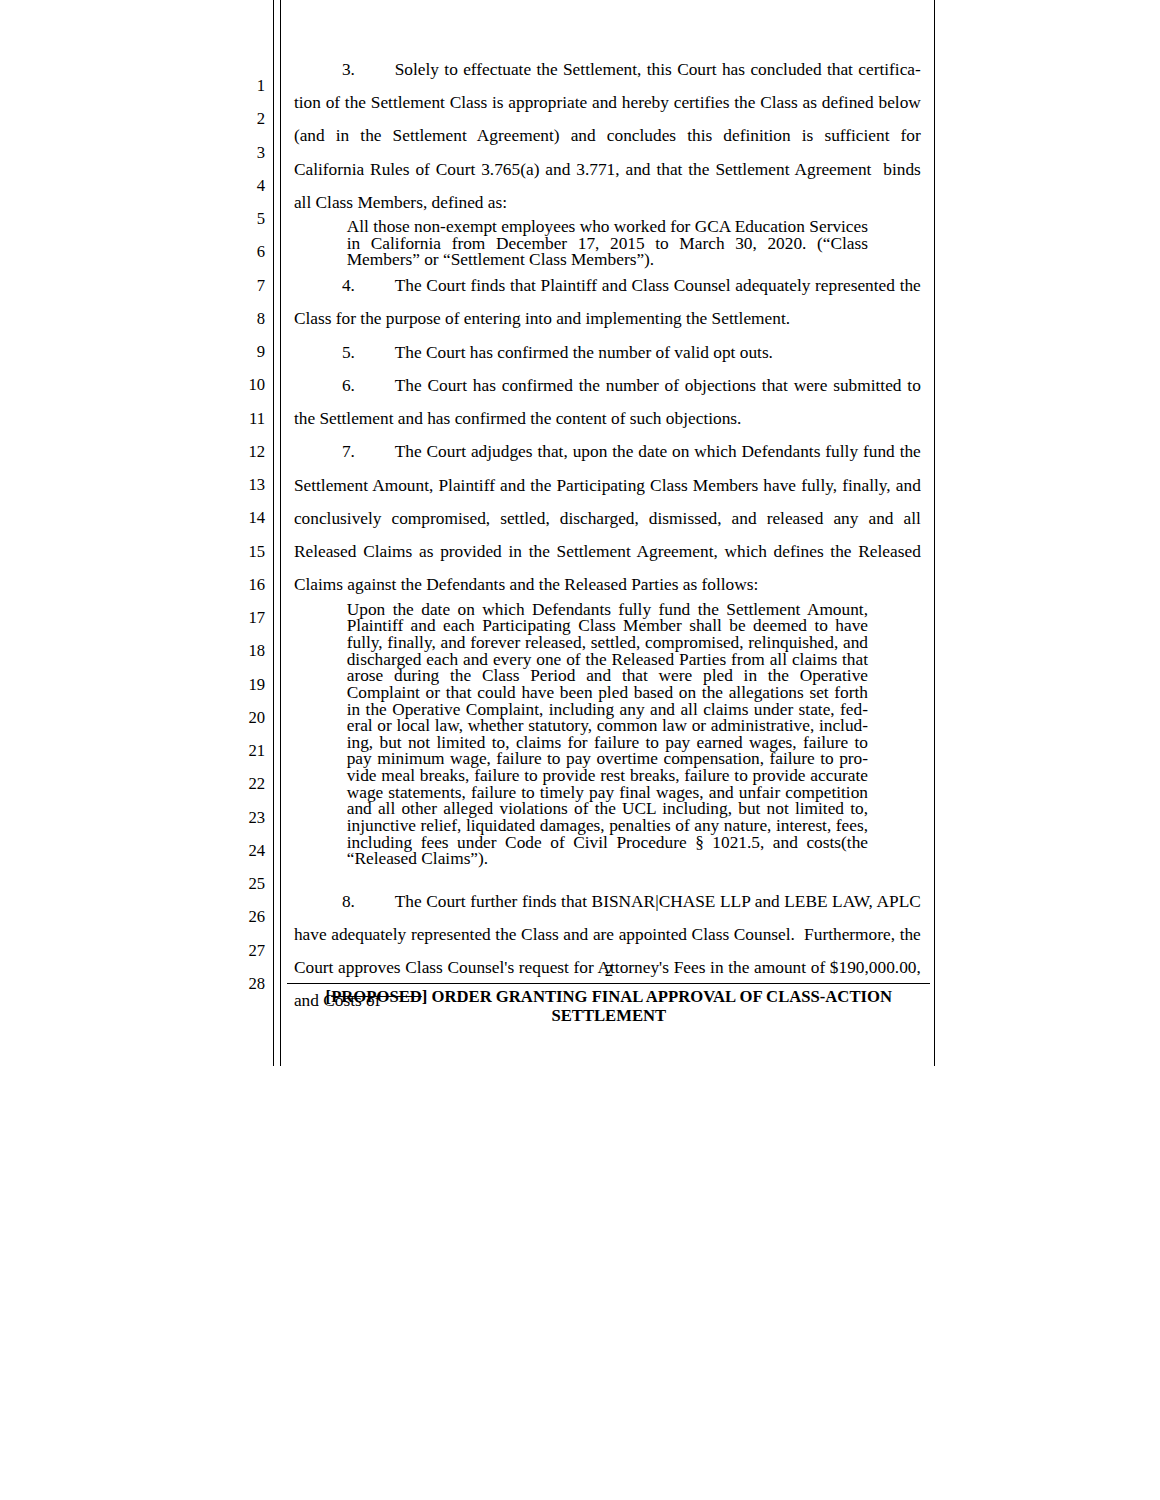1
2
3
4
5
6
7
8
9
10
11
12
13
14
15
16
17
18
19
20
21
22
23
24
25
26
27
28
3. Solely to effectuate the Settlement, this Court has concluded that certification of the Settlement Class is appropriate and hereby certifies the Class as defined below (and in the Settlement Agreement) and concludes this definition is sufficient for California Rules of Court 3.765(a) and 3.771, and that the Settlement Agreement binds all Class Members, defined as:
All those non-exempt employees who worked for GCA Education Services in California from December 17, 2015 to March 30, 2020. (“Class Members” or “Settlement Class Members”).
4. The Court finds that Plaintiff and Class Counsel adequately represented the Class for the purpose of entering into and implementing the Settlement.
5. The Court has confirmed the number of valid opt outs.
6. The Court has confirmed the number of objections that were submitted to the Settlement and has confirmed the content of such objections.
7. The Court adjudges that, upon the date on which Defendants fully fund the Settlement Amount, Plaintiff and the Participating Class Members have fully, finally, and conclusively compromised, settled, discharged, dismissed, and released any and all Released Claims as provided in the Settlement Agreement, which defines the Released Claims against the Defendants and the Released Parties as follows:
Upon the date on which Defendants fully fund the Settlement Amount, Plaintiff and each Participating Class Member shall be deemed to have fully, finally, and forever released, settled, compromised, relinquished, and discharged each and every one of the Released Parties from all claims that arose during the Class Period and that were pled in the Operative Complaint or that could have been pled based on the allegations set forth in the Operative Complaint, including any and all claims under state, federal or local law, whether statutory, common law or administrative, including, but not limited to, claims for failure to pay earned wages, failure to pay minimum wage, failure to pay overtime compensation, failure to provide meal breaks, failure to provide rest breaks, failure to provide accurate wage statements, failure to timely pay final wages, and unfair competition and all other alleged violations of the UCL including, but not limited to, injunctive relief, liquidated damages, penalties of any nature, interest, fees, including fees under Code of Civil Procedure § 1021.5, and costs(the “Released Claims”).
8. The Court further finds that BISNAR|CHASE LLP and LEBE LAW, APLC have adequately represented the Class and are appointed Class Counsel. Furthermore, the Court approves Class Counsel's request for Attorney's Fees in the amount of $190,000.00, and Costs of
2
[PROPOSED] ORDER GRANTING FINAL APPROVAL OF CLASS-ACTION SETTLEMENT